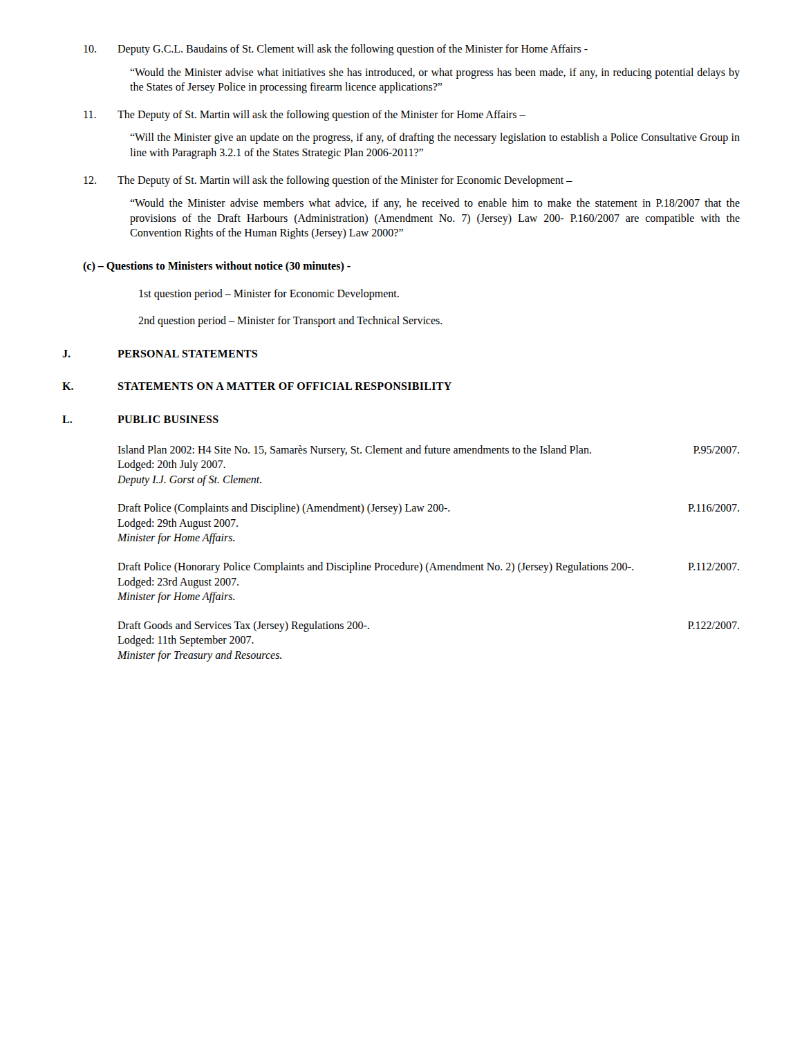10.
Deputy G.C.L. Baudains of St. Clement will ask the following question of the Minister for Home Affairs -
“Would the Minister advise what initiatives she has introduced, or what progress has been made, if any, in reducing potential delays by the States of Jersey Police in processing firearm licence applications?”
11.
The Deputy of St. Martin will ask the following question of the Minister for Home Affairs –
“Will the Minister give an update on the progress, if any, of drafting the necessary legislation to establish a Police Consultative Group in line with Paragraph 3.2.1 of the States Strategic Plan 2006-2011?”
12.
The Deputy of St. Martin will ask the following question of the Minister for Economic Development –
“Would the Minister advise members what advice, if any, he received to enable him to make the statement in P.18/2007 that the provisions of the Draft Harbours (Administration) (Amendment No. 7) (Jersey) Law 200- P.160/2007 are compatible with the Convention Rights of the Human Rights (Jersey) Law 2000?”
(c) – Questions to Ministers without notice (30 minutes) -
1st question period – Minister for Economic Development.
2nd question period – Minister for Transport and Technical Services.
J.
PERSONAL STATEMENTS
K.
STATEMENTS ON A MATTER OF OFFICIAL RESPONSIBILITY
L.
PUBLIC BUSINESS
P.95/2007.
Island Plan 2002: H4 Site No. 15, Samarès Nursery, St. Clement and future amendments to the Island Plan. Lodged: 20th July 2007. Deputy I.J. Gorst of St. Clement.
P.116/2007.
Draft Police (Complaints and Discipline) (Amendment) (Jersey) Law 200-. Lodged: 29th August 2007. Minister for Home Affairs.
P.112/2007.
Draft Police (Honorary Police Complaints and Discipline Procedure) (Amendment No. 2) (Jersey) Regulations 200-. Lodged: 23rd August 2007. Minister for Home Affairs.
P.122/2007.
Draft Goods and Services Tax (Jersey) Regulations 200-. Lodged: 11th September 2007. Minister for Treasury and Resources.